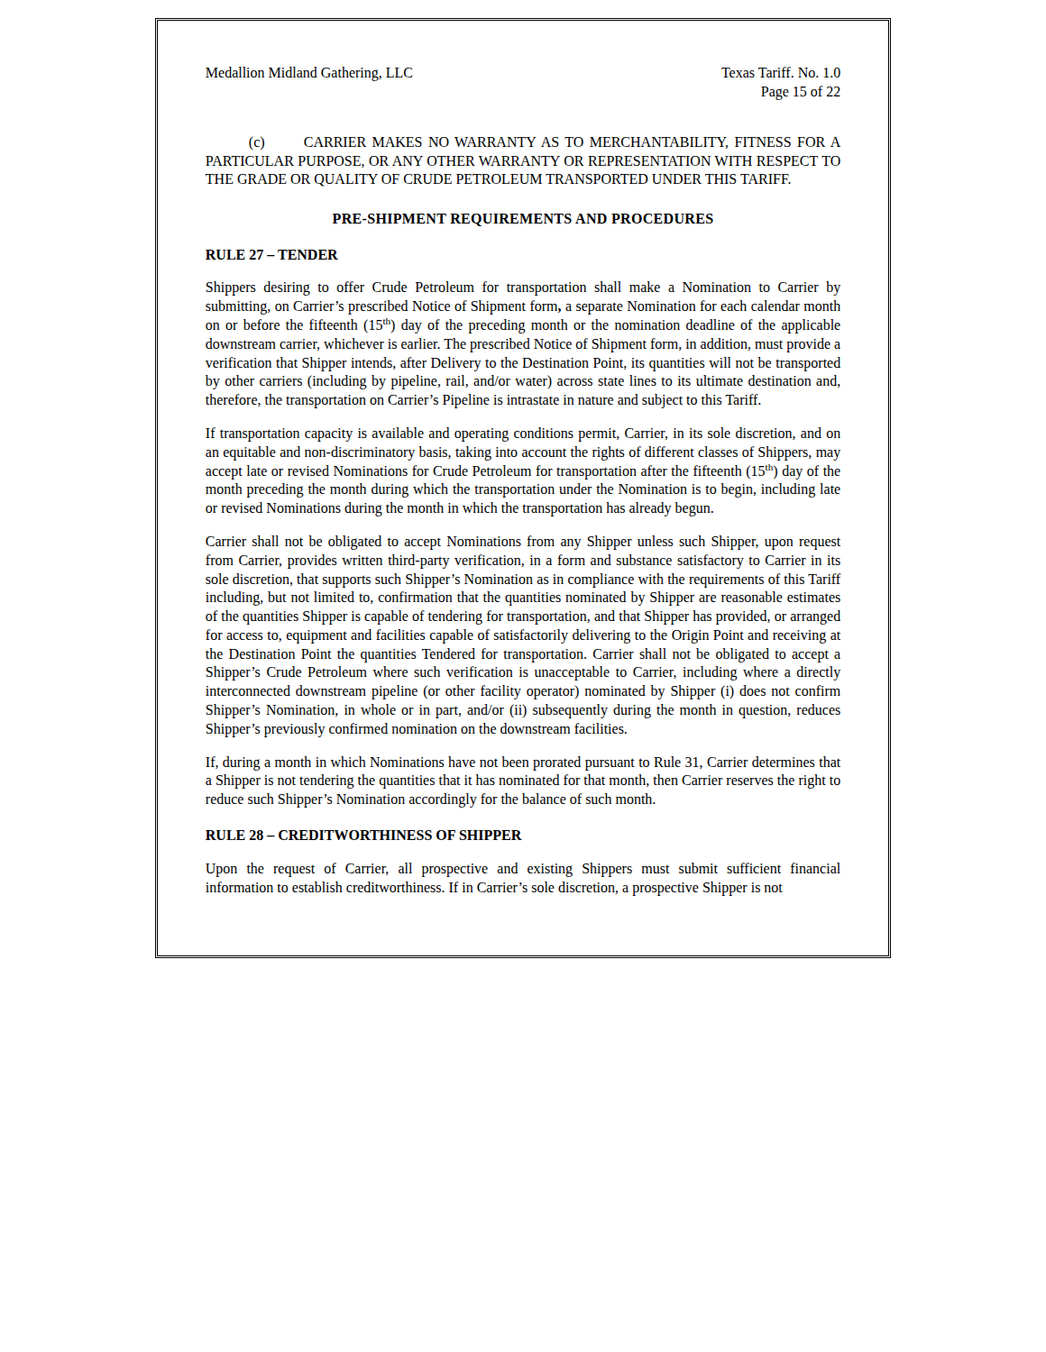Medallion Midland Gathering, LLC
Texas Tariff. No. 1.0
Page 15 of 22
(c) CARRIER MAKES NO WARRANTY AS TO MERCHANTABILITY, FITNESS FOR A PARTICULAR PURPOSE, OR ANY OTHER WARRANTY OR REPRESENTATION WITH RESPECT TO THE GRADE OR QUALITY OF CRUDE PETROLEUM TRANSPORTED UNDER THIS TARIFF.
PRE-SHIPMENT REQUIREMENTS AND PROCEDURES
RULE 27 – TENDER
Shippers desiring to offer Crude Petroleum for transportation shall make a Nomination to Carrier by submitting, on Carrier’s prescribed Notice of Shipment form, a separate Nomination for each calendar month on or before the fifteenth (15th) day of the preceding month or the nomination deadline of the applicable downstream carrier, whichever is earlier. The prescribed Notice of Shipment form, in addition, must provide a verification that Shipper intends, after Delivery to the Destination Point, its quantities will not be transported by other carriers (including by pipeline, rail, and/or water) across state lines to its ultimate destination and, therefore, the transportation on Carrier’s Pipeline is intrastate in nature and subject to this Tariff.
If transportation capacity is available and operating conditions permit, Carrier, in its sole discretion, and on an equitable and non-discriminatory basis, taking into account the rights of different classes of Shippers, may accept late or revised Nominations for Crude Petroleum for transportation after the fifteenth (15th) day of the month preceding the month during which the transportation under the Nomination is to begin, including late or revised Nominations during the month in which the transportation has already begun.
Carrier shall not be obligated to accept Nominations from any Shipper unless such Shipper, upon request from Carrier, provides written third-party verification, in a form and substance satisfactory to Carrier in its sole discretion, that supports such Shipper’s Nomination as in compliance with the requirements of this Tariff including, but not limited to, confirmation that the quantities nominated by Shipper are reasonable estimates of the quantities Shipper is capable of tendering for transportation, and that Shipper has provided, or arranged for access to, equipment and facilities capable of satisfactorily delivering to the Origin Point and receiving at the Destination Point the quantities Tendered for transportation. Carrier shall not be obligated to accept a Shipper’s Crude Petroleum where such verification is unacceptable to Carrier, including where a directly interconnected downstream pipeline (or other facility operator) nominated by Shipper (i) does not confirm Shipper’s Nomination, in whole or in part, and/or (ii) subsequently during the month in question, reduces Shipper’s previously confirmed nomination on the downstream facilities.
If, during a month in which Nominations have not been prorated pursuant to Rule 31, Carrier determines that a Shipper is not tendering the quantities that it has nominated for that month, then Carrier reserves the right to reduce such Shipper’s Nomination accordingly for the balance of such month.
RULE 28 – CREDITWORTHINESS OF SHIPPER
Upon the request of Carrier, all prospective and existing Shippers must submit sufficient financial information to establish creditworthiness. If in Carrier’s sole discretion, a prospective Shipper is not